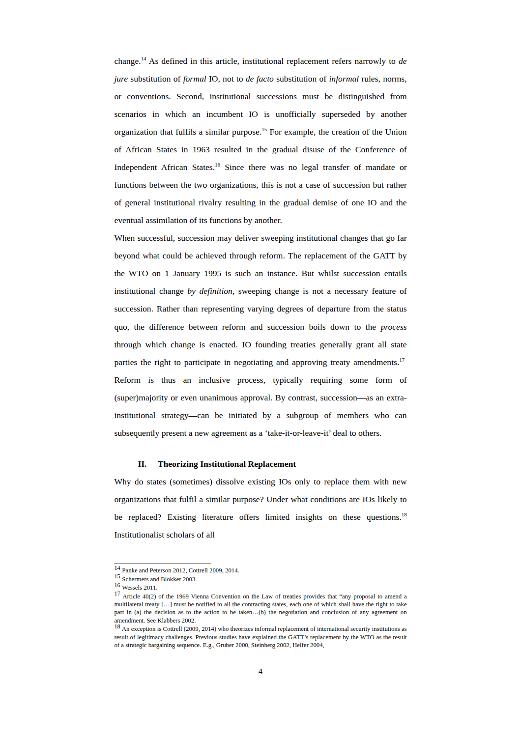change.14 As defined in this article, institutional replacement refers narrowly to de jure substitution of formal IO, not to de facto substitution of informal rules, norms, or conventions. Second, institutional successions must be distinguished from scenarios in which an incumbent IO is unofficially superseded by another organization that fulfils a similar purpose.15 For example, the creation of the Union of African States in 1963 resulted in the gradual disuse of the Conference of Independent African States.16 Since there was no legal transfer of mandate or functions between the two organizations, this is not a case of succession but rather of general institutional rivalry resulting in the gradual demise of one IO and the eventual assimilation of its functions by another.
When successful, succession may deliver sweeping institutional changes that go far beyond what could be achieved through reform. The replacement of the GATT by the WTO on 1 January 1995 is such an instance. But whilst succession entails institutional change by definition, sweeping change is not a necessary feature of succession. Rather than representing varying degrees of departure from the status quo, the difference between reform and succession boils down to the process through which change is enacted. IO founding treaties generally grant all state parties the right to participate in negotiating and approving treaty amendments.17 Reform is thus an inclusive process, typically requiring some form of (super)majority or even unanimous approval. By contrast, succession—as an extra-institutional strategy—can be initiated by a subgroup of members who can subsequently present a new agreement as a ‘take-it-or-leave-it’ deal to others.
II. Theorizing Institutional Replacement
Why do states (sometimes) dissolve existing IOs only to replace them with new organizations that fulfil a similar purpose? Under what conditions are IOs likely to be replaced? Existing literature offers limited insights on these questions.18 Institutionalist scholars of all
14 Panke and Peterson 2012, Cottrell 2009, 2014.
15 Schermers and Blokker 2003.
16 Wessels 2011.
17 Article 40(2) of the 1969 Vienna Convention on the Law of treaties provides that “any proposal to amend a multilateral treaty […] must be notified to all the contracting states, each one of which shall have the right to take part in (a) the decision as to the action to be taken…(b) the negotiation and conclusion of any agreement on amendment. See Klabbers 2002.
18 An exception is Cottrell (2009, 2014) who theorizes informal replacement of international security institutions as result of legitimacy challenges. Previous studies have explained the GATT’s replacement by the WTO as the result of a strategic bargaining sequence. E.g., Gruber 2000, Steinberg 2002, Helfer 2004,
4